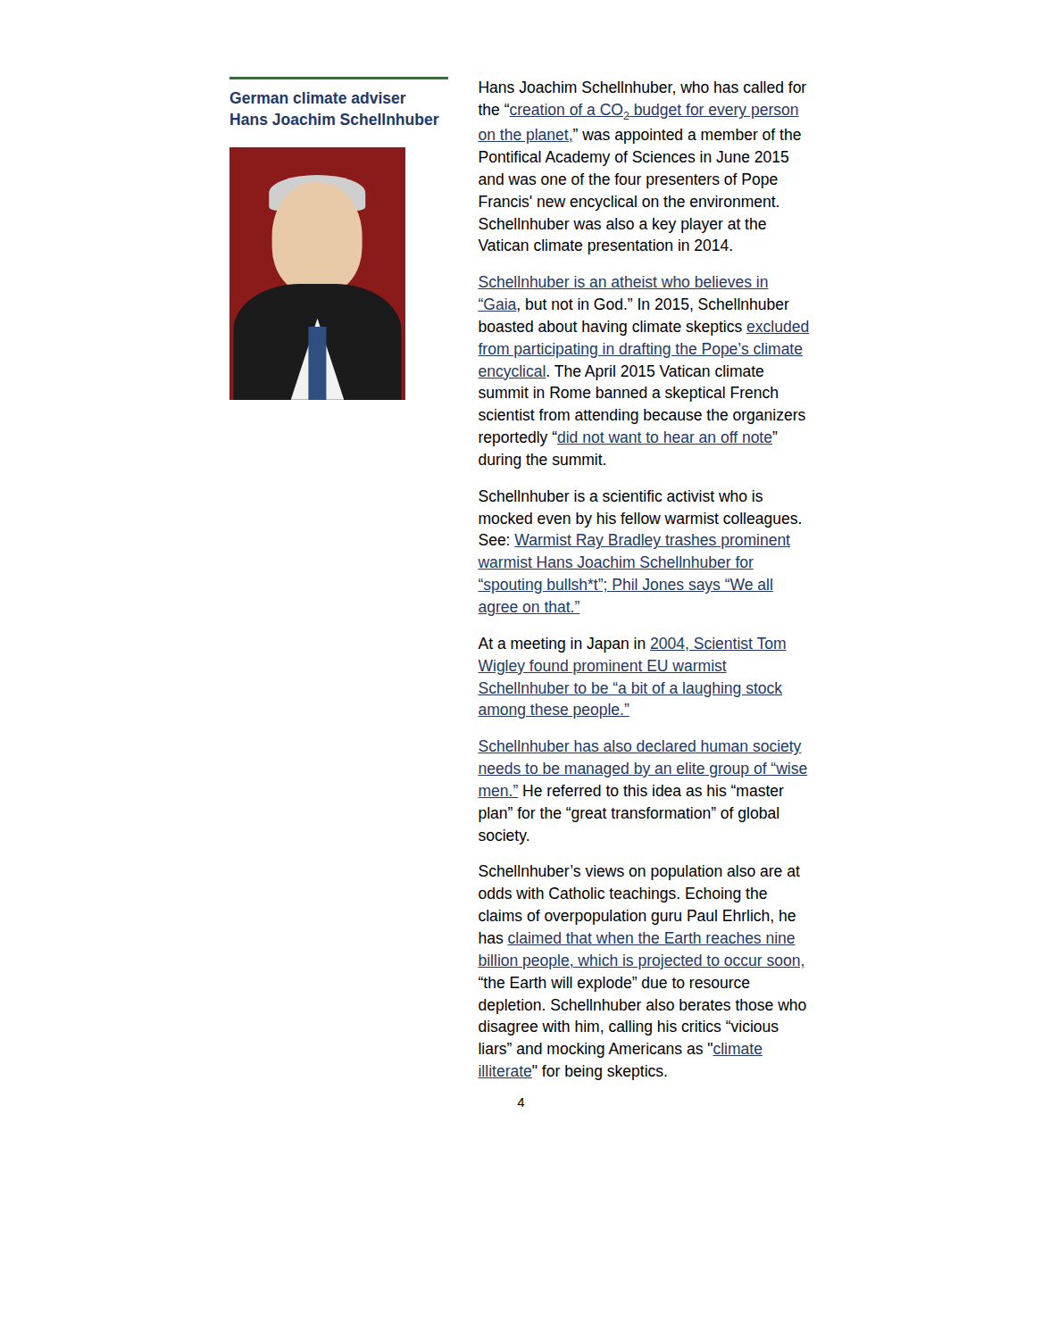German climate adviser Hans Joachim Schellnhuber
Hans Joachim Schellnhuber, who has called for the “creation of a CO2 budget for every person on the planet,” was appointed a member of the Pontifical Academy of Sciences in June 2015 and was one of the four presenters of Pope Francis' new encyclical on the environment. Schellnhuber was also a key player at the Vatican climate presentation in 2014.
Schellnhuber is an atheist who believes in “Gaia, but not in God.” In 2015, Schellnhuber boasted about having climate skeptics excluded from participating in drafting the Pope’s climate encyclical. The April 2015 Vatican climate summit in Rome banned a skeptical French scientist from attending because the organizers reportedly “did not want to hear an off note” during the summit.
Schellnhuber is a scientific activist who is mocked even by his fellow warmist colleagues. See: Warmist Ray Bradley trashes prominent warmist Hans Joachim Schellnhuber for “spouting bullsh*t”; Phil Jones says “We all agree on that.”
At a meeting in Japan in 2004, Scientist Tom Wigley found prominent EU warmist Schellnhuber to be “a bit of a laughing stock among these people.”
Schellnhuber has also declared human society needs to be managed by an elite group of “wise men.” He referred to this idea as his “master plan” for the “great transformation” of global society.
Schellnhuber’s views on population also are at odds with Catholic teachings. Echoing the claims of overpopulation guru Paul Ehrlich, he has claimed that when the Earth reaches nine billion people, which is projected to occur soon, “the Earth will explode” due to resource depletion. Schellnhuber also berates those who disagree with him, calling his critics “vicious liars” and mocking Americans as "climate illiterate" for being skeptics.
4